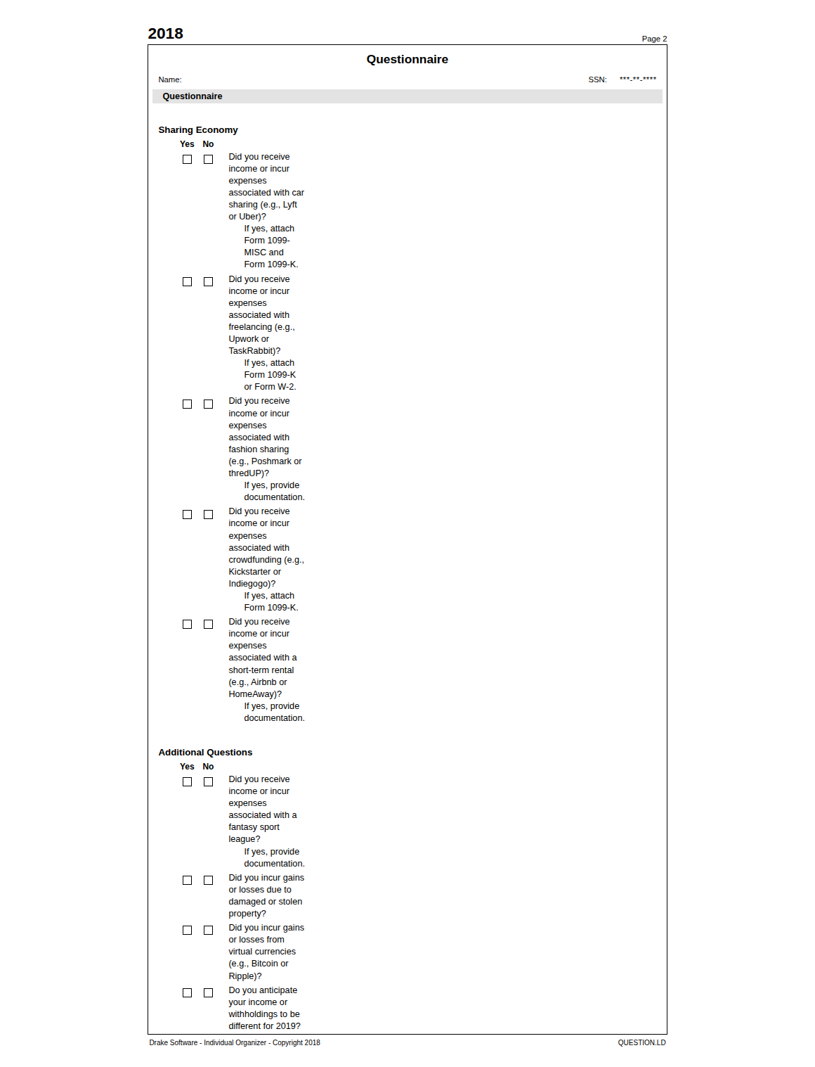2018
Page 2
Questionnaire
Name:
SSN: ***-**-****
Questionnaire
Sharing Economy
| Yes | No | |
| --- | --- | --- |
| | | Did you receive income or incur expenses associated with car sharing (e.g., Lyft or Uber)? If yes, attach Form 1099-MISC and Form 1099-K. |
| | | Did you receive income or incur expenses associated with freelancing (e.g., Upwork or TaskRabbit)? If yes, attach Form 1099-K or Form W-2. |
| | | Did you receive income or incur expenses associated with fashion sharing (e.g., Poshmark or thredUP)? If yes, provide documentation. |
| | | Did you receive income or incur expenses associated with crowdfunding (e.g., Kickstarter or Indiegogo)? If yes, attach Form 1099-K. |
| | | Did you receive income or incur expenses associated with a short-term rental (e.g., Airbnb or HomeAway)? If yes, provide documentation. |
Additional Questions
| Yes | No | |
| --- | --- | --- |
| | | Did you receive income or incur expenses associated with a fantasy sport league? If yes, provide documentation. |
| | | Did you incur gains or losses due to damaged or stolen property? |
| | | Did you incur gains or losses from virtual currencies (e.g., Bitcoin or Ripple)? |
| | | Do you anticipate your income or withholdings to be different for 2019? |
Drake Software - Individual Organizer - Copyright 2018
QUESTION.LD